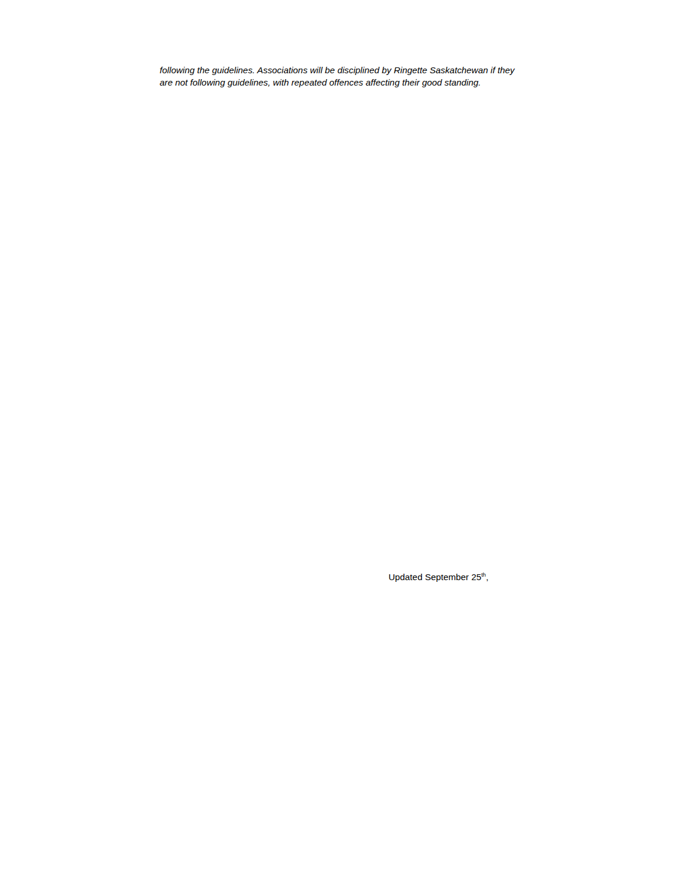following the guidelines. Associations will be disciplined by Ringette Saskatchewan if they are not following guidelines, with repeated offences affecting their good standing.
Updated September 25th,